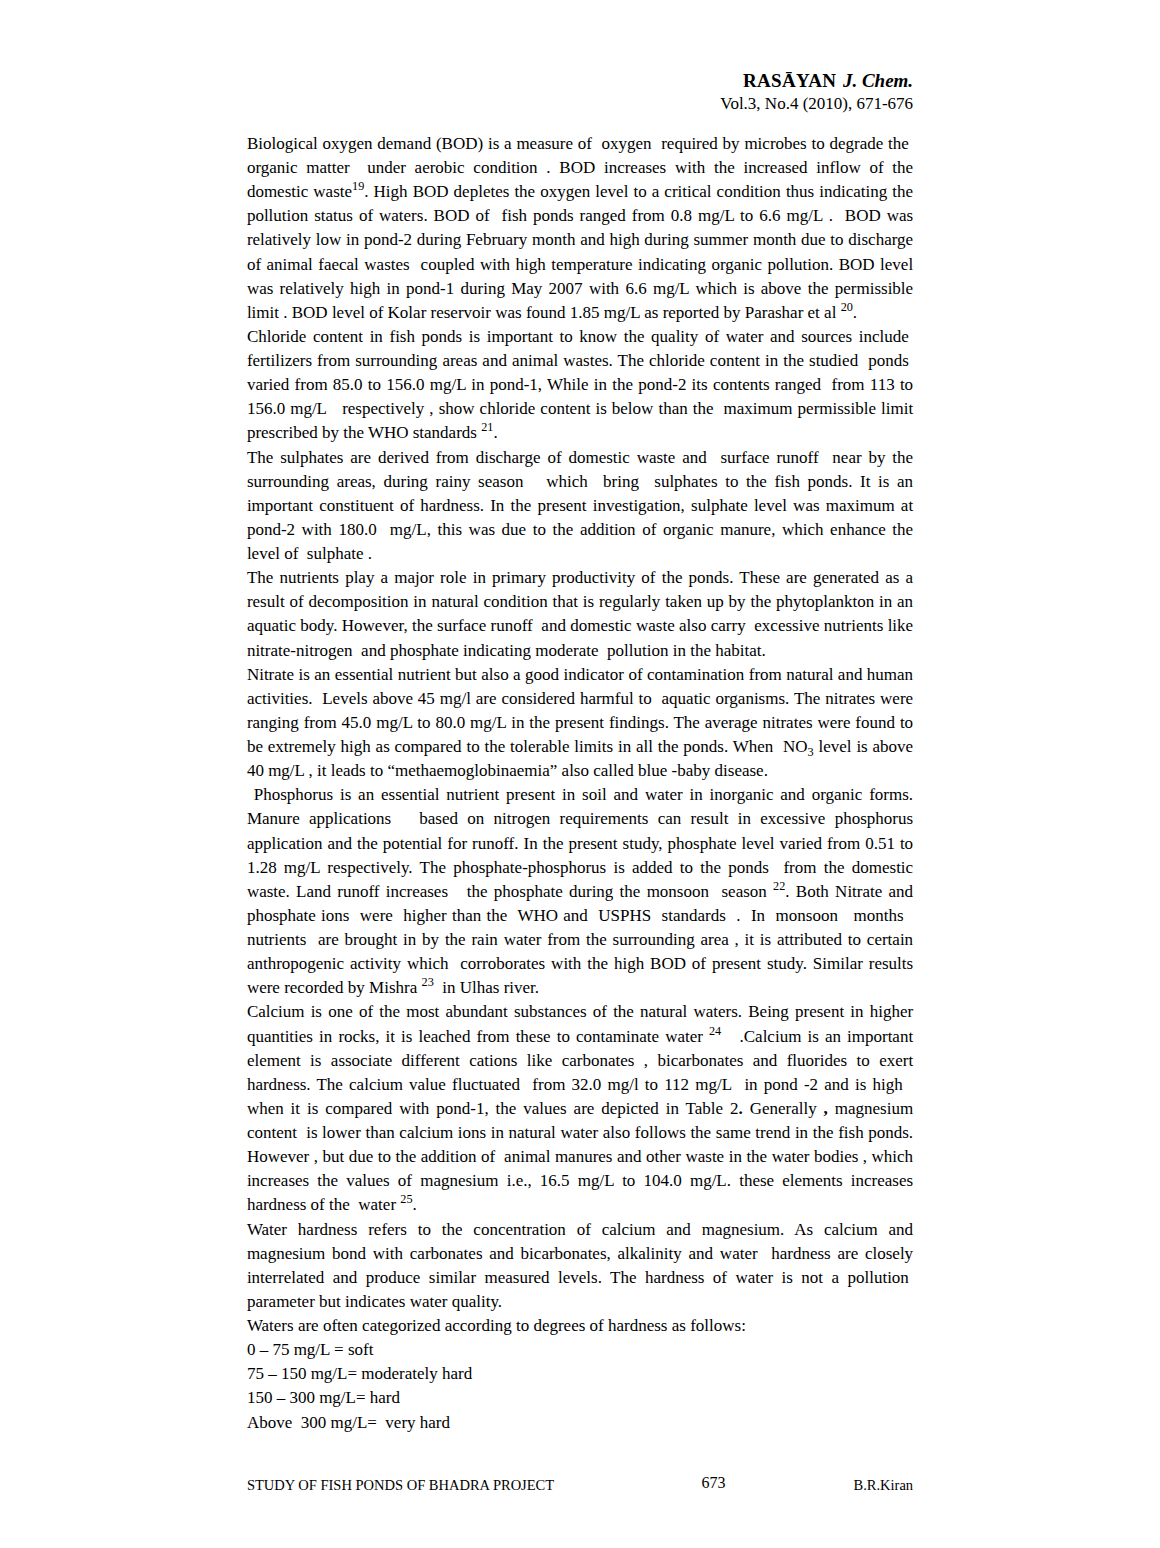RASĀYAN J. Chem.
Vol.3, No.4 (2010), 671-676
Biological oxygen demand (BOD) is a measure of oxygen required by microbes to degrade the organic matter under aerobic condition . BOD increases with the increased inflow of the domestic waste19. High BOD depletes the oxygen level to a critical condition thus indicating the pollution status of waters. BOD of fish ponds ranged from 0.8 mg/L to 6.6 mg/L . BOD was relatively low in pond-2 during February month and high during summer month due to discharge of animal faecal wastes coupled with high temperature indicating organic pollution. BOD level was relatively high in pond-1 during May 2007 with 6.6 mg/L which is above the permissible limit . BOD level of Kolar reservoir was found 1.85 mg/L as reported by Parashar et al 20.
Chloride content in fish ponds is important to know the quality of water and sources include fertilizers from surrounding areas and animal wastes. The chloride content in the studied ponds varied from 85.0 to 156.0 mg/L in pond-1, While in the pond-2 its contents ranged from 113 to 156.0 mg/L respectively , show chloride content is below than the maximum permissible limit prescribed by the WHO standards 21.
The sulphates are derived from discharge of domestic waste and surface runoff near by the surrounding areas, during rainy season which bring sulphates to the fish ponds. It is an important constituent of hardness. In the present investigation, sulphate level was maximum at pond-2 with 180.0 mg/L, this was due to the addition of organic manure, which enhance the level of sulphate .
The nutrients play a major role in primary productivity of the ponds. These are generated as a result of decomposition in natural condition that is regularly taken up by the phytoplankton in an aquatic body. However, the surface runoff and domestic waste also carry excessive nutrients like nitrate-nitrogen and phosphate indicating moderate pollution in the habitat.
Nitrate is an essential nutrient but also a good indicator of contamination from natural and human activities. Levels above 45 mg/l are considered harmful to aquatic organisms. The nitrates were ranging from 45.0 mg/L to 80.0 mg/L in the present findings. The average nitrates were found to be extremely high as compared to the tolerable limits in all the ponds. When NO3 level is above 40 mg/L , it leads to “methaemoglobinaemia” also called blue -baby disease.
Phosphorus is an essential nutrient present in soil and water in inorganic and organic forms. Manure applications based on nitrogen requirements can result in excessive phosphorus application and the potential for runoff. In the present study, phosphate level varied from 0.51 to 1.28 mg/L respectively. The phosphate-phosphorus is added to the ponds from the domestic waste. Land runoff increases the phosphate during the monsoon season 22. Both Nitrate and phosphate ions were higher than the WHO and USPHS standards . In monsoon months nutrients are brought in by the rain water from the surrounding area , it is attributed to certain anthropogenic activity which corroborates with the high BOD of present study. Similar results were recorded by Mishra 23 in Ulhas river.
Calcium is one of the most abundant substances of the natural waters. Being present in higher quantities in rocks, it is leached from these to contaminate water 24 .Calcium is an important element is associate different cations like carbonates , bicarbonates and fluorides to exert hardness. The calcium value fluctuated from 32.0 mg/l to 112 mg/L in pond -2 and is high when it is compared with pond-1, the values are depicted in Table 2. Generally , magnesium content is lower than calcium ions in natural water also follows the same trend in the fish ponds. However , but due to the addition of animal manures and other waste in the water bodies , which increases the values of magnesium i.e., 16.5 mg/L to 104.0 mg/L. these elements increases hardness of the water 25.
Water hardness refers to the concentration of calcium and magnesium. As calcium and magnesium bond with carbonates and bicarbonates, alkalinity and water hardness are closely interrelated and produce similar measured levels. The hardness of water is not a pollution parameter but indicates water quality.
Waters are often categorized according to degrees of hardness as follows:
0 – 75 mg/L = soft
75 – 150 mg/L= moderately hard
150 – 300 mg/L= hard
Above 300 mg/L= very hard
STUDY OF FISH PONDS OF BHADRA PROJECT
673
B.R.Kiran